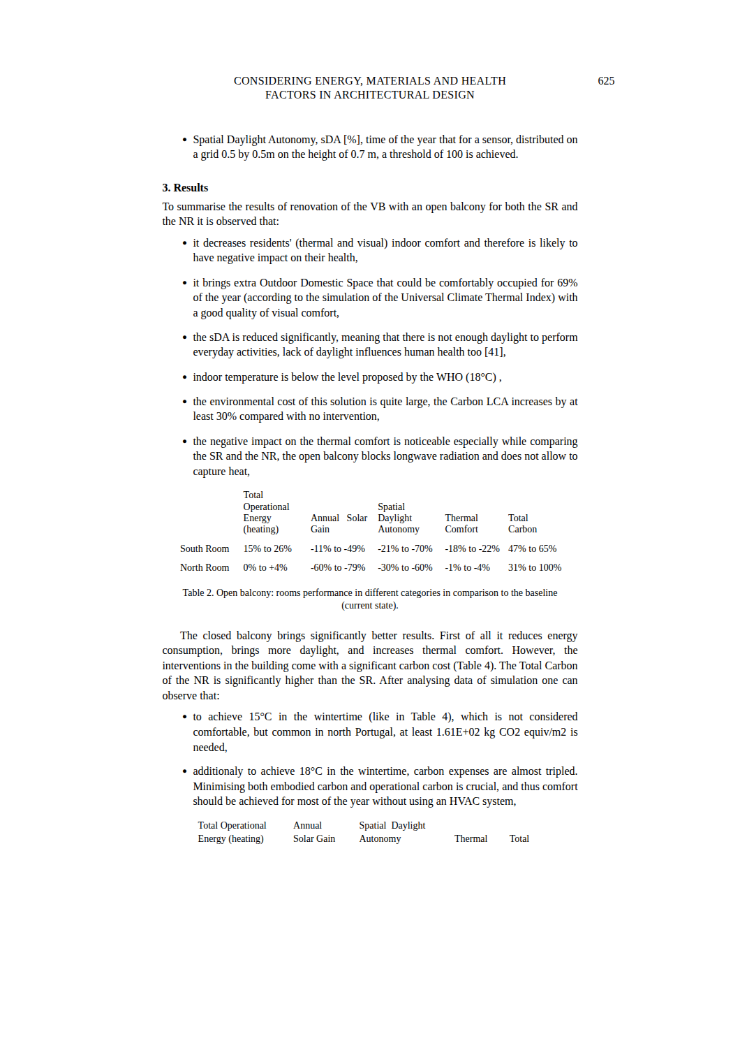625
CONSIDERING ENERGY, MATERIALS AND HEALTH
FACTORS IN ARCHITECTURAL DESIGN
Spatial Daylight Autonomy, sDA [%], time of the year that for a sensor, distributed on a grid 0.5 by 0.5m on the height of 0.7 m, a threshold of 100 is achieved.
3. Results
To summarise the results of renovation of the VB with an open balcony for both the SR and the NR it is observed that:
it decreases residents' (thermal and visual) indoor comfort and therefore is likely to have negative impact on their health,
it brings extra Outdoor Domestic Space that could be comfortably occupied for 69% of the year (according to the simulation of the Universal Climate Thermal Index) with a good quality of visual comfort,
the sDA is reduced significantly, meaning that there is not enough daylight to perform everyday activities, lack of daylight influences human health too [41],
indoor temperature is below the level proposed by the WHO (18°C) ,
the environmental cost of this solution is quite large, the Carbon LCA increases by at least 30% compared with no intervention,
the negative impact on the thermal comfort is noticeable especially while comparing the SR and the NR, the open balcony blocks longwave radiation and does not allow to capture heat,
| | Total Operational Energy (heating) | Annual Solar Gain | Spatial Daylight Autonomy | Thermal Comfort | Total Carbon |
| --- | --- | --- | --- | --- | --- |
| South Room | 15% to 26% | -11% to -49% | -21% to -70% | -18% to -22% | 47% to 65% |
| North Room | 0% to +4% | -60% to -79% | -30% to -60% | -1% to -4% | 31% to 100% |
Table 2. Open balcony: rooms performance in different categories in comparison to the baseline (current state).
The closed balcony brings significantly better results. First of all it reduces energy consumption, brings more daylight, and increases thermal comfort. However, the interventions in the building come with a significant carbon cost (Table 4). The Total Carbon of the NR is significantly higher than the SR. After analysing data of simulation one can observe that:
to achieve 15°C in the wintertime (like in Table 4), which is not considered comfortable, but common in north Portugal, at least 1.61E+02 kg CO2 equiv/m2 is needed,
additionaly to achieve 18°C in the wintertime, carbon expenses are almost tripled. Minimising both embodied carbon and operational carbon is crucial, and thus comfort should be achieved for most of the year without using an HVAC system,
| Total Operational | Annual | Spatial Daylight | | |
| Energy (heating) | Solar Gain | Autonomy | Thermal | Total |